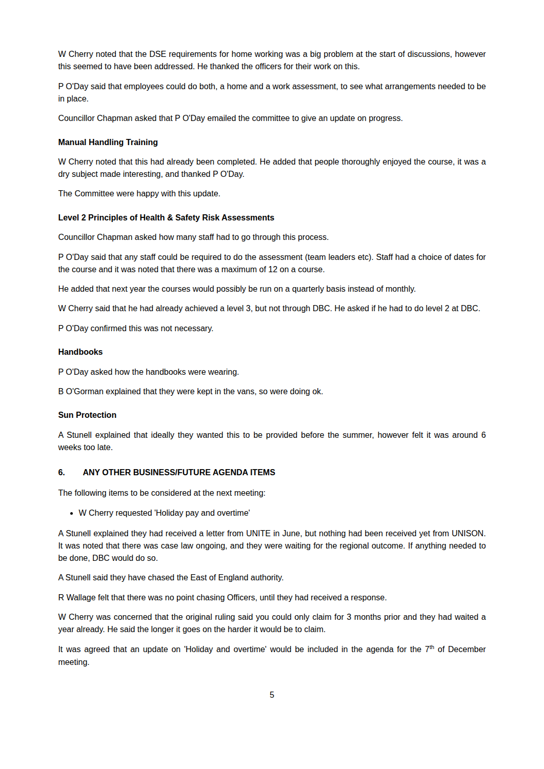W Cherry noted that the DSE requirements for home working was a big problem at the start of discussions, however this seemed to have been addressed. He thanked the officers for their work on this.
P O'Day said that employees could do both, a home and a work assessment, to see what arrangements needed to be in place.
Councillor Chapman asked that P O'Day emailed the committee to give an update on progress.
Manual Handling Training
W Cherry noted that this had already been completed. He added that people thoroughly enjoyed the course, it was a dry subject made interesting, and thanked P O'Day.
The Committee were happy with this update.
Level 2 Principles of Health & Safety Risk Assessments
Councillor Chapman asked how many staff had to go through this process.
P O'Day said that any staff could be required to do the assessment (team leaders etc). Staff had a choice of dates for the course and it was noted that there was a maximum of 12 on a course.
He added that next year the courses would possibly be run on a quarterly basis instead of monthly.
W Cherry said that he had already achieved a level 3, but not through DBC. He asked if he had to do level 2 at DBC.
P O'Day confirmed this was not necessary.
Handbooks
P O'Day asked how the handbooks were wearing.
B O'Gorman explained that they were kept in the vans, so were doing ok.
Sun Protection
A Stunell explained that ideally they wanted this to be provided before the summer, however felt it was around 6 weeks too late.
6. ANY OTHER BUSINESS/FUTURE AGENDA ITEMS
The following items to be considered at the next meeting:
W Cherry requested 'Holiday pay and overtime'
A Stunell explained they had received a letter from UNITE in June, but nothing had been received yet from UNISON. It was noted that there was case law ongoing, and they were waiting for the regional outcome. If anything needed to be done, DBC would do so.
A Stunell said they have chased the East of England authority.
R Wallage felt that there was no point chasing Officers, until they had received a response.
W Cherry was concerned that the original ruling said you could only claim for 3 months prior and they had waited a year already. He said the longer it goes on the harder it would be to claim.
It was agreed that an update on 'Holiday and overtime' would be included in the agenda for the 7th of December meeting.
5